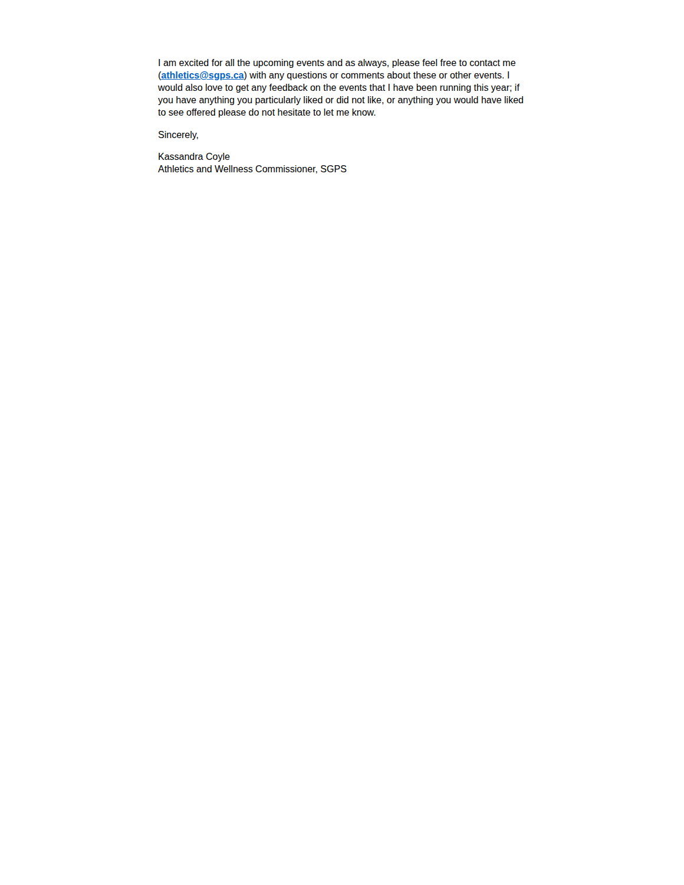I am excited for all the upcoming events and as always, please feel free to contact me (athletics@sgps.ca) with any questions or comments about these or other events. I would also love to get any feedback on the events that I have been running this year; if you have anything you particularly liked or did not like, or anything you would have liked to see offered please do not hesitate to let me know.
Sincerely,
Kassandra Coyle
Athletics and Wellness Commissioner, SGPS